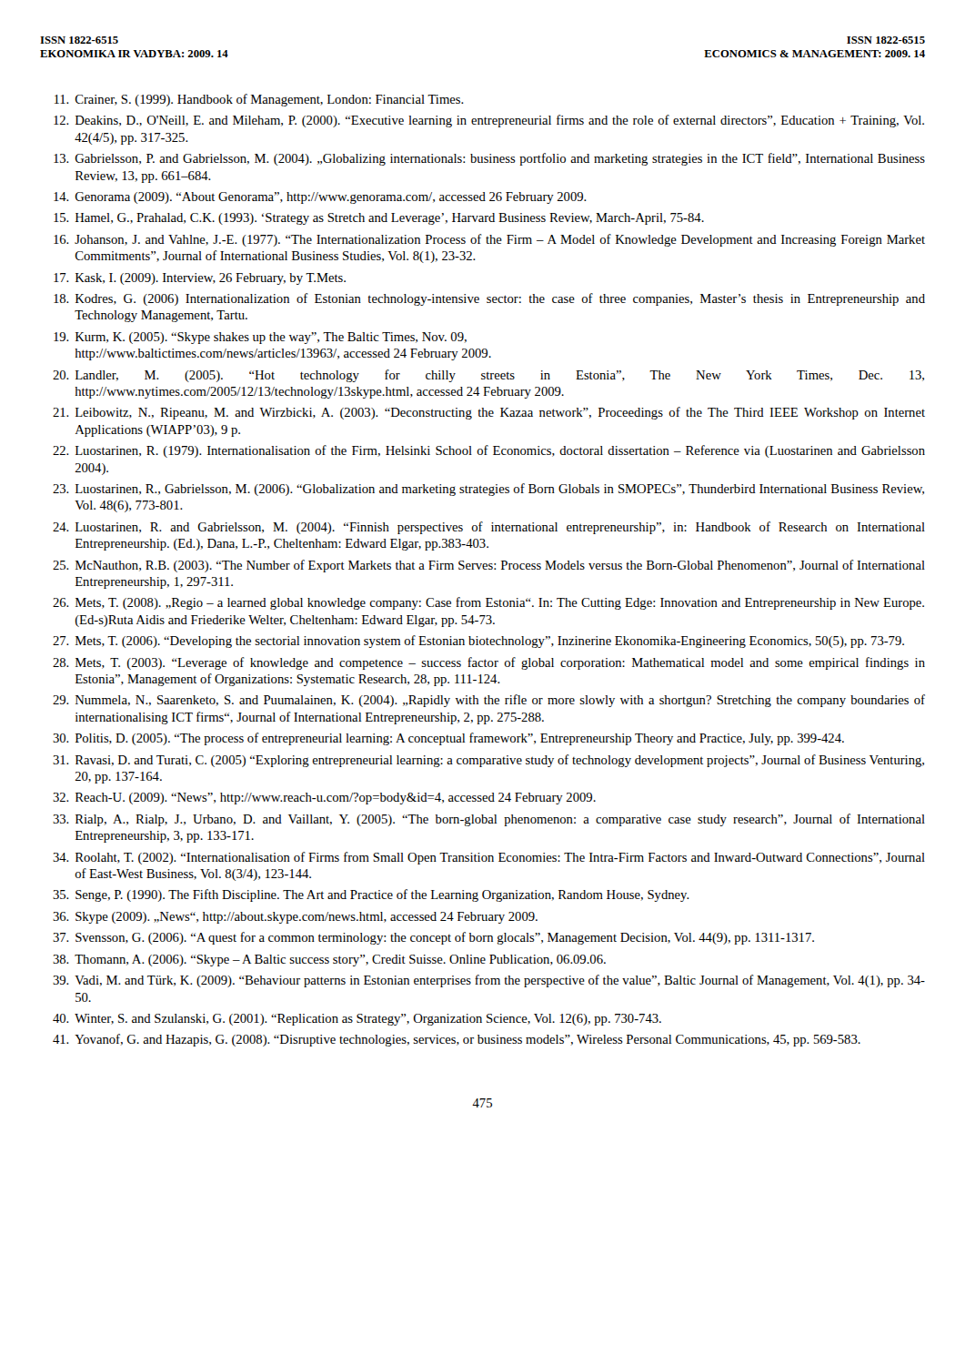| ISSN 1822-6515 | ISSN 1822-6515 |
| EKONOMIKA IR VADYBA: 2009. 14 | ECONOMICS & MANAGEMENT: 2009. 14 |
11. Crainer, S. (1999). Handbook of Management, London: Financial Times.
12. Deakins, D., O'Neill, E. and Mileham, P. (2000). “Executive learning in entrepreneurial firms and the role of external directors”, Education + Training, Vol. 42(4/5), pp. 317-325.
13. Gabrielsson, P. and Gabrielsson, M. (2004). „Globalizing internationals: business portfolio and marketing strategies in the ICT field”, International Business Review, 13, pp. 661–684.
14. Genorama (2009). “About Genorama”, http://www.genorama.com/, accessed 26 February 2009.
15. Hamel, G., Prahalad, C.K. (1993). ‘Strategy as Stretch and Leverage’, Harvard Business Review, March-April, 75-84.
16. Johanson, J. and Vahlne, J.-E. (1977). “The Internationalization Process of the Firm – A Model of Knowledge Development and Increasing Foreign Market Commitments”, Journal of International Business Studies, Vol. 8(1), 23-32.
17. Kask, I. (2009). Interview, 26 February, by T.Mets.
18. Kodres, G. (2006) Internationalization of Estonian technology-intensive sector: the case of three companies, Master’s thesis in Entrepreneurship and Technology Management, Tartu.
19. Kurm, K. (2005). “Skype shakes up the way”, The Baltic Times, Nov. 09,
http://www.baltictimes.com/news/articles/13963/, accessed 24 February 2009.
20. Landler, M. (2005). “Hot technology for chilly streets in Estonia”, The New York Times, Dec. 13, http://www.nytimes.com/2005/12/13/technology/13skype.html, accessed 24 February 2009.
21. Leibowitz, N., Ripeanu, M. and Wirzbicki, A. (2003). “Deconstructing the Kazaa network”, Proceedings of the The Third IEEE Workshop on Internet Applications (WIAPP’03), 9 p.
22. Luostarinen, R. (1979). Internationalisation of the Firm, Helsinki School of Economics, doctoral dissertation – Reference via (Luostarinen and Gabrielsson 2004).
23. Luostarinen, R., Gabrielsson, M. (2006). “Globalization and marketing strategies of Born Globals in SMOPECs”, Thunderbird International Business Review, Vol. 48(6), 773-801.
24. Luostarinen, R. and Gabrielsson, M. (2004). “Finnish perspectives of international entrepreneurship”, in: Handbook of Research on International Entrepreneurship. (Ed.), Dana, L.-P., Cheltenham: Edward Elgar, pp.383-403.
25. McNauthon, R.B. (2003). “The Number of Export Markets that a Firm Serves: Process Models versus the Born-Global Phenomenon”, Journal of International Entrepreneurship, 1, 297-311.
26. Mets, T. (2008). „Regio – a learned global knowledge company: Case from Estonia“. In: The Cutting Edge: Innovation and Entrepreneurship in New Europe. (Ed-s)Ruta Aidis and Friederike Welter, Cheltenham: Edward Elgar, pp. 54-73.
27. Mets, T. (2006). “Developing the sectorial innovation system of Estonian biotechnology”, Inzinerine Ekonomika-Engineering Economics, 50(5), pp. 73-79.
28. Mets, T. (2003). “Leverage of knowledge and competence – success factor of global corporation: Mathematical model and some empirical findings in Estonia”, Management of Organizations: Systematic Research, 28, pp. 111-124.
29. Nummela, N., Saarenketo, S. and Puumalainen, K. (2004). „Rapidly with the rifle or more slowly with a shortgun? Stretching the company boundaries of internationalising ICT firms“, Journal of International Entrepreneurship, 2, pp. 275-288.
30. Politis, D. (2005). “The process of entrepreneurial learning: A conceptual framework”, Entrepreneurship Theory and Practice, July, pp. 399-424.
31. Ravasi, D. and Turati, C. (2005) “Exploring entrepreneurial learning: a comparative study of technology development projects”, Journal of Business Venturing, 20, pp. 137-164.
32. Reach-U. (2009). “News”, http://www.reach-u.com/?op=body&id=4, accessed 24 February 2009.
33. Rialp, A., Rialp, J., Urbano, D. and Vaillant, Y. (2005). “The born-global phenomenon: a comparative case study research”, Journal of International Entrepreneurship, 3, pp. 133-171.
34. Roolaht, T. (2002). “Internationalisation of Firms from Small Open Transition Economies: The Intra-Firm Factors and Inward-Outward Connections”, Journal of East-West Business, Vol. 8(3/4), 123-144.
35. Senge, P. (1990). The Fifth Discipline. The Art and Practice of the Learning Organization, Random House, Sydney.
36. Skype (2009). „News“, http://about.skype.com/news.html, accessed 24 February 2009.
37. Svensson, G. (2006). “A quest for a common terminology: the concept of born glocals”, Management Decision, Vol. 44(9), pp. 1311-1317.
38. Thomann, A. (2006). “Skype – A Baltic success story”, Credit Suisse. Online Publication, 06.09.06.
39. Vadi, M. and Türk, K. (2009). “Behaviour patterns in Estonian enterprises from the perspective of the value”, Baltic Journal of Management, Vol. 4(1), pp. 34-50.
40. Winter, S. and Szulanski, G. (2001). “Replication as Strategy”, Organization Science, Vol. 12(6), pp. 730-743.
41. Yovanof, G. and Hazapis, G. (2008). “Disruptive technologies, services, or business models”, Wireless Personal Communications, 45, pp. 569-583.
475